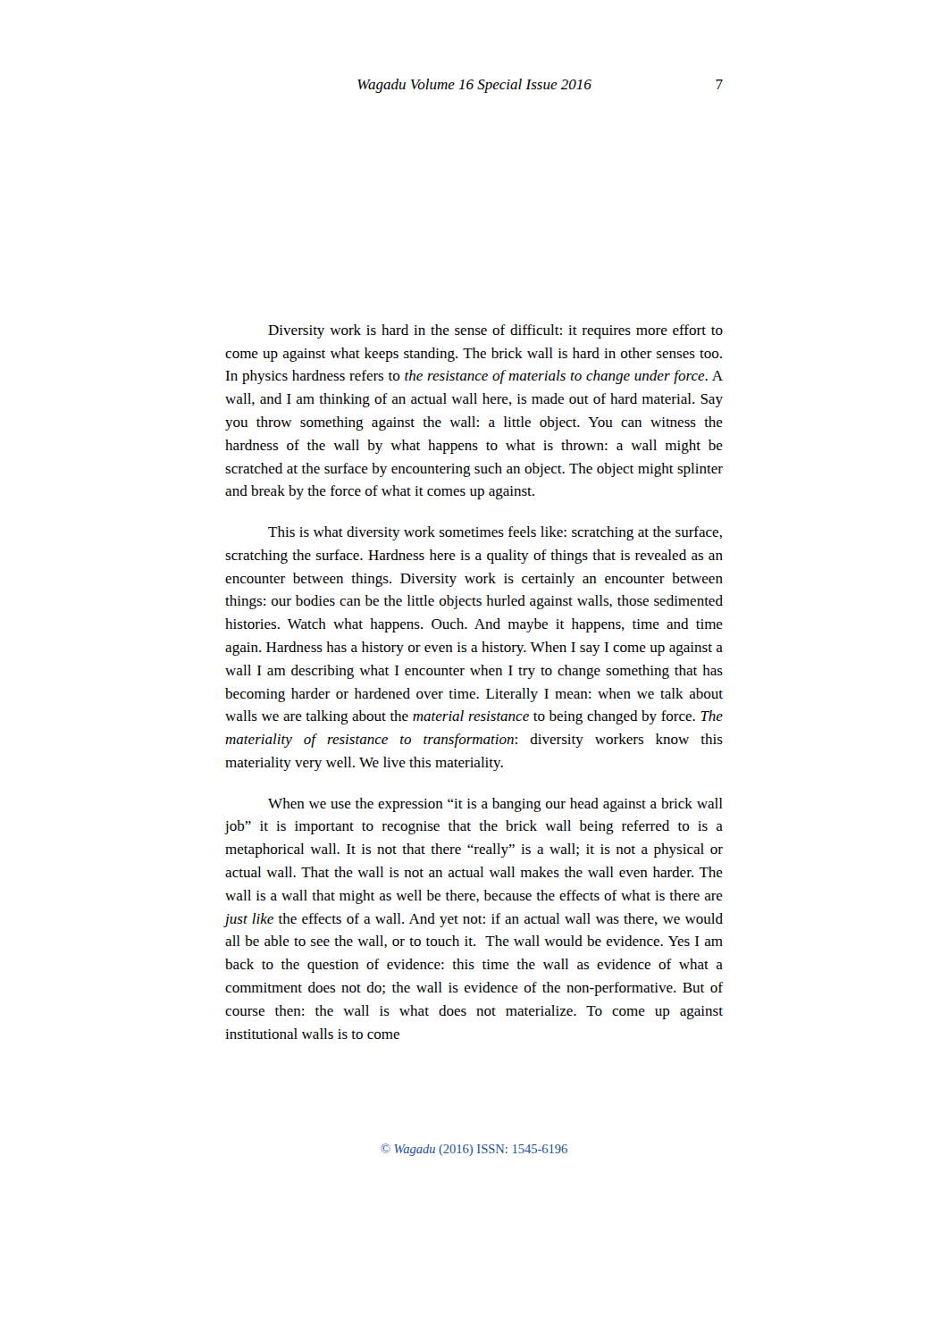Wagadu Volume 16 Special Issue 2016 7
Diversity work is hard in the sense of difficult: it requires more effort to come up against what keeps standing. The brick wall is hard in other senses too. In physics hardness refers to the resistance of materials to change under force. A wall, and I am thinking of an actual wall here, is made out of hard material. Say you throw something against the wall: a little object. You can witness the hardness of the wall by what happens to what is thrown: a wall might be scratched at the surface by encountering such an object. The object might splinter and break by the force of what it comes up against.
This is what diversity work sometimes feels like: scratching at the surface, scratching the surface. Hardness here is a quality of things that is revealed as an encounter between things. Diversity work is certainly an encounter between things: our bodies can be the little objects hurled against walls, those sedimented histories. Watch what happens. Ouch. And maybe it happens, time and time again. Hardness has a history or even is a history. When I say I come up against a wall I am describing what I encounter when I try to change something that has becoming harder or hardened over time. Literally I mean: when we talk about walls we are talking about the material resistance to being changed by force. The materiality of resistance to transformation: diversity workers know this materiality very well. We live this materiality.
When we use the expression “it is a banging our head against a brick wall job” it is important to recognise that the brick wall being referred to is a metaphorical wall. It is not that there “really” is a wall; it is not a physical or actual wall. That the wall is not an actual wall makes the wall even harder. The wall is a wall that might as well be there, because the effects of what is there are just like the effects of a wall. And yet not: if an actual wall was there, we would all be able to see the wall, or to touch it. The wall would be evidence. Yes I am back to the question of evidence: this time the wall as evidence of what a commitment does not do; the wall is evidence of the non-performative. But of course then: the wall is what does not materialize. To come up against institutional walls is to come
© Wagadu (2016) ISSN: 1545-6196